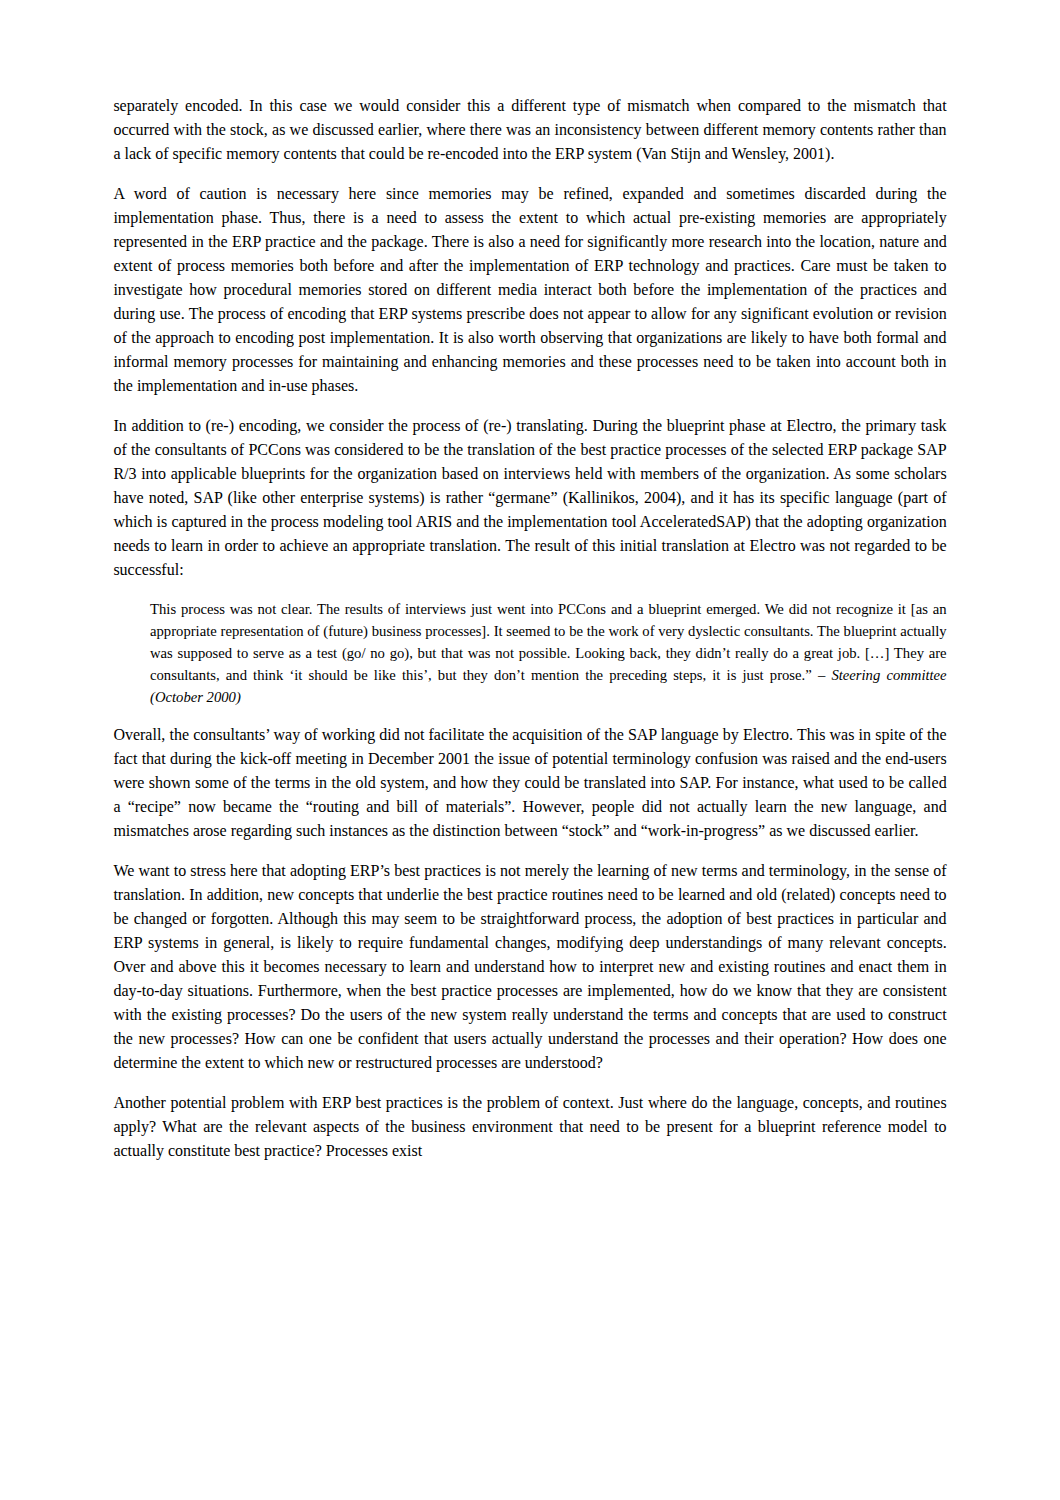separately encoded. In this case we would consider this a different type of mismatch when compared to the mismatch that occurred with the stock, as we discussed earlier, where there was an inconsistency between different memory contents rather than a lack of specific memory contents that could be re-encoded into the ERP system (Van Stijn and Wensley, 2001).
A word of caution is necessary here since memories may be refined, expanded and sometimes discarded during the implementation phase. Thus, there is a need to assess the extent to which actual pre-existing memories are appropriately represented in the ERP practice and the package. There is also a need for significantly more research into the location, nature and extent of process memories both before and after the implementation of ERP technology and practices. Care must be taken to investigate how procedural memories stored on different media interact both before the implementation of the practices and during use. The process of encoding that ERP systems prescribe does not appear to allow for any significant evolution or revision of the approach to encoding post implementation. It is also worth observing that organizations are likely to have both formal and informal memory processes for maintaining and enhancing memories and these processes need to be taken into account both in the implementation and in-use phases.
In addition to (re-) encoding, we consider the process of (re-) translating. During the blueprint phase at Electro, the primary task of the consultants of PCCons was considered to be the translation of the best practice processes of the selected ERP package SAP R/3 into applicable blueprints for the organization based on interviews held with members of the organization. As some scholars have noted, SAP (like other enterprise systems) is rather “germane” (Kallinikos, 2004), and it has its specific language (part of which is captured in the process modeling tool ARIS and the implementation tool AcceleratedSAP) that the adopting organization needs to learn in order to achieve an appropriate translation. The result of this initial translation at Electro was not regarded to be successful:
This process was not clear. The results of interviews just went into PCCons and a blueprint emerged. We did not recognize it [as an appropriate representation of (future) business processes]. It seemed to be the work of very dyslectic consultants. The blueprint actually was supposed to serve as a test (go/ no go), but that was not possible. Looking back, they didn’t really do a great job. […] They are consultants, and think ‘it should be like this’, but they don’t mention the preceding steps, it is just prose.” – Steering committee (October 2000)
Overall, the consultants’ way of working did not facilitate the acquisition of the SAP language by Electro. This was in spite of the fact that during the kick-off meeting in December 2001 the issue of potential terminology confusion was raised and the end-users were shown some of the terms in the old system, and how they could be translated into SAP. For instance, what used to be called a “recipe” now became the “routing and bill of materials”. However, people did not actually learn the new language, and mismatches arose regarding such instances as the distinction between “stock” and “work-in-progress” as we discussed earlier.
We want to stress here that adopting ERP’s best practices is not merely the learning of new terms and terminology, in the sense of translation. In addition, new concepts that underlie the best practice routines need to be learned and old (related) concepts need to be changed or forgotten. Although this may seem to be straightforward process, the adoption of best practices in particular and ERP systems in general, is likely to require fundamental changes, modifying deep understandings of many relevant concepts. Over and above this it becomes necessary to learn and understand how to interpret new and existing routines and enact them in day-to-day situations. Furthermore, when the best practice processes are implemented, how do we know that they are consistent with the existing processes? Do the users of the new system really understand the terms and concepts that are used to construct the new processes? How can one be confident that users actually understand the processes and their operation? How does one determine the extent to which new or restructured processes are understood?
Another potential problem with ERP best practices is the problem of context. Just where do the language, concepts, and routines apply? What are the relevant aspects of the business environment that need to be present for a blueprint reference model to actually constitute best practice? Processes exist